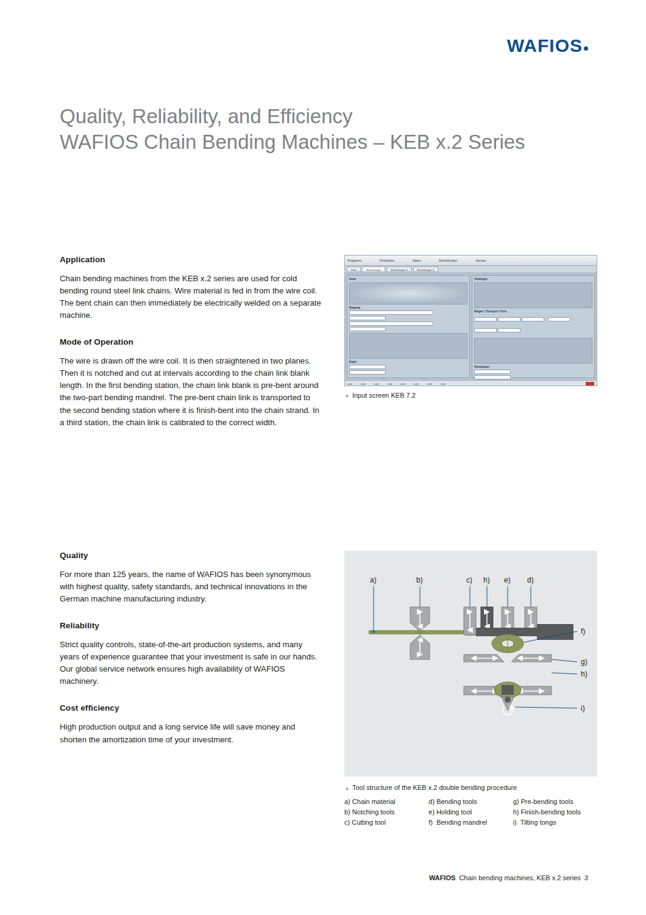WAFIOS
Quality, Reliability, and Efficiency
WAFIOS Chain Bending Machines – KEB x.2 Series
Application
Chain bending machines from the KEB x.2 series are used for cold bending round steel link chains. Wire material is fed in from the wire coil. The bent chain can then immediately be electrically welded on a separate machine.
Mode of Operation
The wire is drawn off the wire coil. It is then straightened in two planes. Then it is notched and cut at intervals according to the chain link blank length. In the first bending station, the chain link blank is pre-bent around the two-part bending mandrel. The pre-bent chain link is transported to the second bending station where it is finish-bent into the chain strand. In a third station, the chain link is calibrated to the correct width.
Programm Produktion Daten Einstellungen Service
Kette
Einstellungen
Einstellungen 2
Einstellungen 3
Kette
Biegung
Draht
Vorbiegen
Biegen / Transport / Dorn
Verdrängen
0.000.000.001.000.000.000.001.00
▲Input screen KEB 7.2
Quality
For more than 125 years, the name of WAFIOS has been synonymous with highest quality, safety standards, and technical innovations in the German machine manufacturing industry.
Reliability
Strict quality controls, state-of-the-art production systems, and many years of experience guarantee that your investment is safe in our hands. Our global service network ensures high availability of WAFIOS machinery.
Cost efficiency
High production output and a long service life will save money and shorten the amortization time of your investment.
a) b) c) h) e) d) f) g) h) i)
▲Tool structure of the KEB x.2 double bending procedure
a) Chain material
b) Notching tools
c) Cutting tool
d) Bending tools
e) Holding tool
f) Bending mandrel
g) Pre-bending tools
h) Finish-bending tools
i) Tilting tongs
WAFIOS Chain bending machines, KEB x.2 series 3